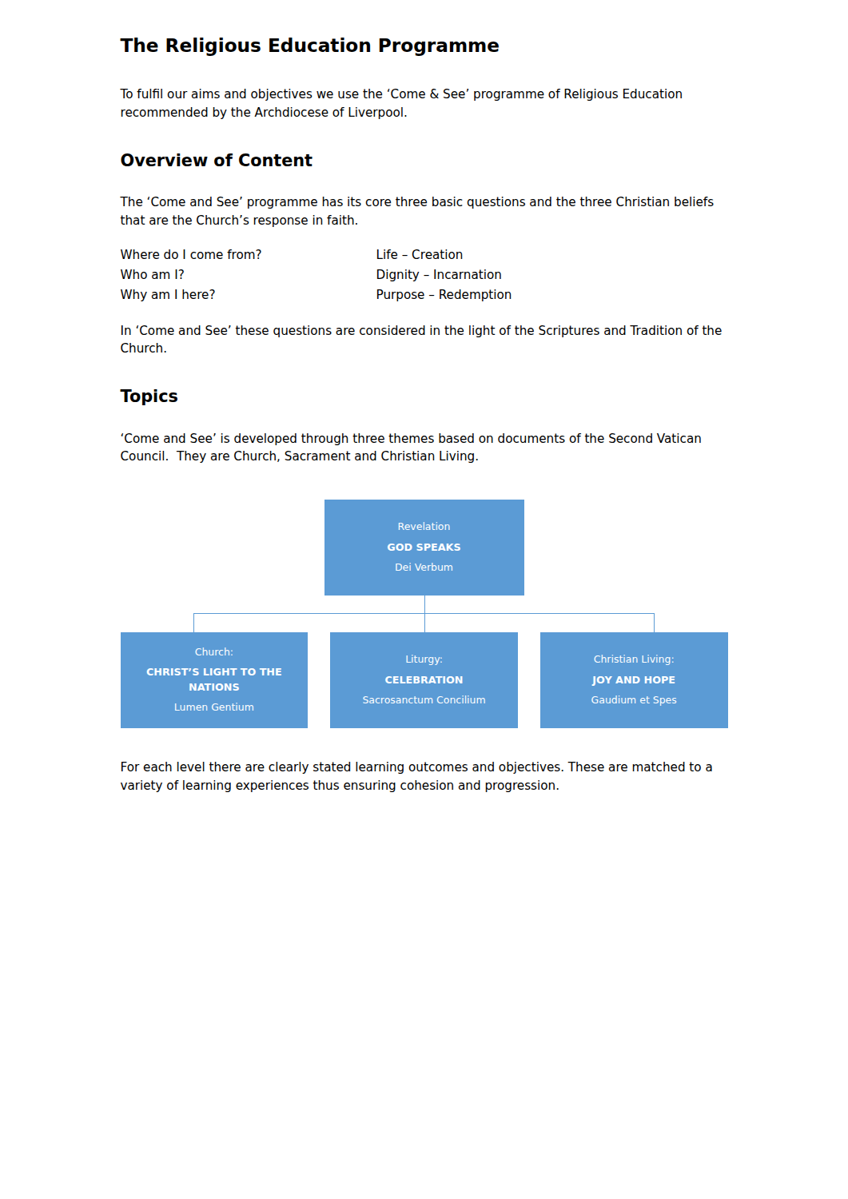The Religious Education Programme
To fulfil our aims and objectives we use the ‘Come & See’ programme of Religious Education recommended by the Archdiocese of Liverpool.
Overview of Content
The ‘Come and See’ programme has its core three basic questions and the three Christian beliefs that are the Church’s response in faith.
| Where do I come from? | Life – Creation |
| Who am I? | Dignity – Incarnation |
| Why am I here? | Purpose – Redemption |
In ‘Come and See’ these questions are considered in the light of the Scriptures and Tradition of the Church.
Topics
‘Come and See’ is developed through three themes based on documents of the Second Vatican Council. They are Church, Sacrament and Christian Living.
Revelation GOD SPEAKS Dei Verbum
Church: CHRIST’S LIGHT TO THE NATIONS Lumen Gentium
Liturgy: CELEBRATION Sacrosanctum Concilium
Christian Living: JOY AND HOPE Gaudium et Spes
For each level there are clearly stated learning outcomes and objectives. These are matched to a variety of learning experiences thus ensuring cohesion and progression.